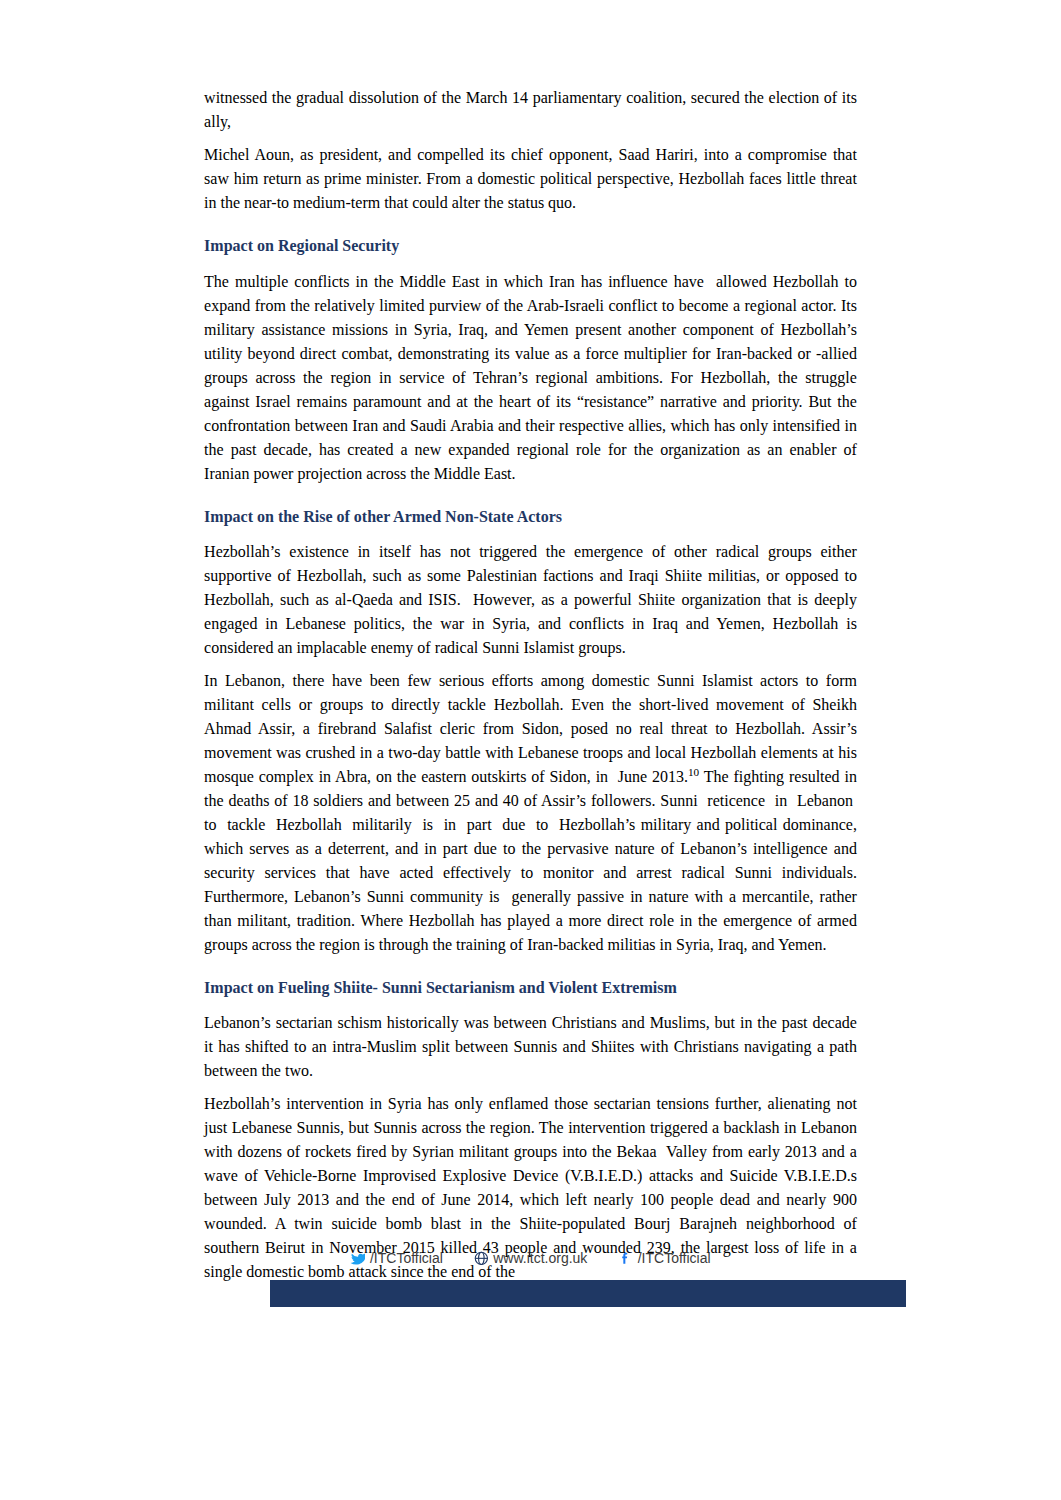witnessed the gradual dissolution of the March 14 parliamentary coalition, secured the election of its ally,
Michel Aoun, as president, and compelled its chief opponent, Saad Hariri, into a compromise that saw him return as prime minister. From a domestic political perspective, Hezbollah faces little threat in the near-to medium-term that could alter the status quo.
Impact on Regional Security
The multiple conflicts in the Middle East in which Iran has influence have allowed Hezbollah to expand from the relatively limited purview of the Arab-Israeli conflict to become a regional actor. Its military assistance missions in Syria, Iraq, and Yemen present another component of Hezbollah’s utility beyond direct combat, demonstrating its value as a force multiplier for Iran-backed or -allied groups across the region in service of Tehran’s regional ambitions. For Hezbollah, the struggle against Israel remains paramount and at the heart of its “resistance” narrative and priority. But the confrontation between Iran and Saudi Arabia and their respective allies, which has only intensified in the past decade, has created a new expanded regional role for the organization as an enabler of Iranian power projection across the Middle East.
Impact on the Rise of other Armed Non-State Actors
Hezbollah’s existence in itself has not triggered the emergence of other radical groups either supportive of Hezbollah, such as some Palestinian factions and Iraqi Shiite militias, or opposed to Hezbollah, such as al-Qaeda and ISIS. However, as a powerful Shiite organization that is deeply engaged in Lebanese politics, the war in Syria, and conflicts in Iraq and Yemen, Hezbollah is considered an implacable enemy of radical Sunni Islamist groups.
In Lebanon, there have been few serious efforts among domestic Sunni Islamist actors to form militant cells or groups to directly tackle Hezbollah. Even the short-lived movement of Sheikh Ahmad Assir, a firebrand Salafist cleric from Sidon, posed no real threat to Hezbollah. Assir’s movement was crushed in a two-day battle with Lebanese troops and local Hezbollah elements at his mosque complex in Abra, on the eastern outskirts of Sidon, in June 2013.10 The fighting resulted in the deaths of 18 soldiers and between 25 and 40 of Assir’s followers. Sunni reticence in Lebanon to tackle Hezbollah militarily is in part due to Hezbollah’s military and political dominance, which serves as a deterrent, and in part due to the pervasive nature of Lebanon’s intelligence and security services that have acted effectively to monitor and arrest radical Sunni individuals. Furthermore, Lebanon’s Sunni community is generally passive in nature with a mercantile, rather than militant, tradition. Where Hezbollah has played a more direct role in the emergence of armed groups across the region is through the training of Iran-backed militias in Syria, Iraq, and Yemen.
Impact on Fueling Shiite- Sunni Sectarianism and Violent Extremism
Lebanon’s sectarian schism historically was between Christians and Muslims, but in the past decade it has shifted to an intra-Muslim split between Sunnis and Shiites with Christians navigating a path between the two.
Hezbollah’s intervention in Syria has only enflamed those sectarian tensions further, alienating not just Lebanese Sunnis, but Sunnis across the region. The intervention triggered a backlash in Lebanon with dozens of rockets fired by Syrian militant groups into the Bekaa Valley from early 2013 and a wave of Vehicle-Borne Improvised Explosive Device (V.B.I.E.D.) attacks and Suicide V.B.I.E.D.s between July 2013 and the end of June 2014, which left nearly 100 people dead and nearly 900 wounded. A twin suicide bomb blast in the Shiite-populated Bourj Barajneh neighborhood of southern Beirut in November 2015 killed 43 people and wounded 239, the largest loss of life in a single domestic bomb attack since the end of the
/ITCTofficial www.itct.org.uk /ITCTofficial